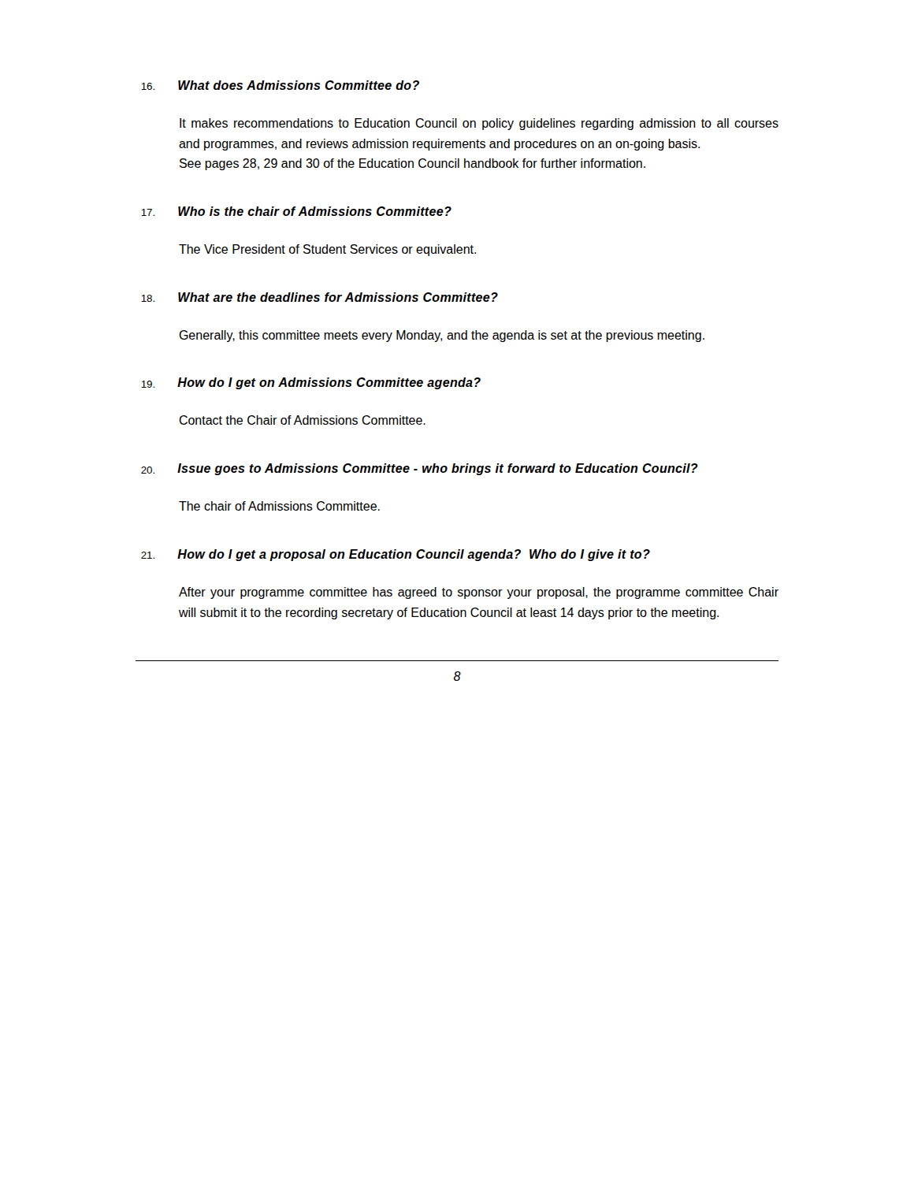16.
What does Admissions Committee do?
It makes recommendations to Education Council on policy guidelines regarding admission to all courses and programmes, and reviews admission requirements and procedures on an on-going basis.
See pages 28, 29 and 30 of the Education Council handbook for further information.
17.
Who is the chair of Admissions Committee?
The Vice President of Student Services or equivalent.
18.
What are the deadlines for Admissions Committee?
Generally, this committee meets every Monday, and the agenda is set at the previous meeting.
19.
How do I get on Admissions Committee agenda?
Contact the Chair of Admissions Committee.
20.
Issue goes to Admissions Committee - who brings it forward to Education Council?
The chair of Admissions Committee.
21.
How do I get a proposal on Education Council agenda? Who do I give it to?
After your programme committee has agreed to sponsor your proposal, the programme committee Chair will submit it to the recording secretary of Education Council at least 14 days prior to the meeting.
8